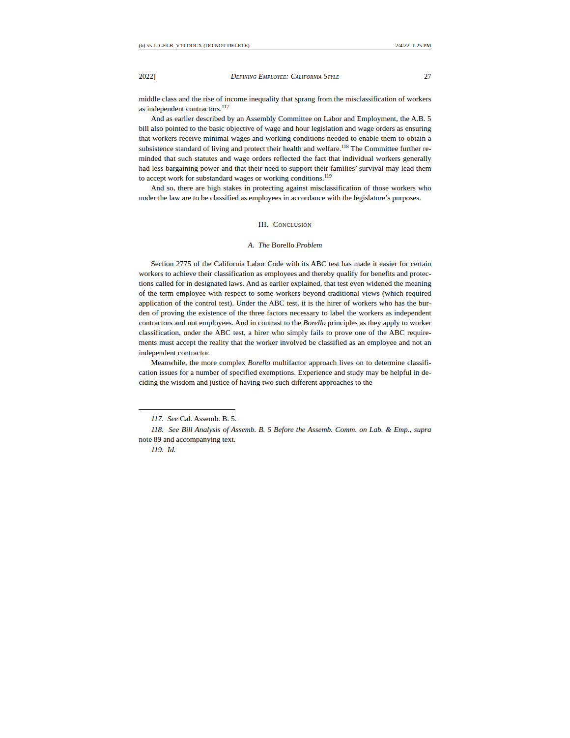(6) 55.1_GELB_V10.DOCX (DO NOT DELETE) 2/4/22 1:25 PM
2022] Defining Employee: California Style 27
middle class and the rise of income inequality that sprang from the misclassification of workers as independent contractors.117
And as earlier described by an Assembly Committee on Labor and Employment, the A.B. 5 bill also pointed to the basic objective of wage and hour legislation and wage orders as ensuring that workers receive minimal wages and working conditions needed to enable them to obtain a subsistence standard of living and protect their health and welfare.118 The Committee further reminded that such statutes and wage orders reflected the fact that individual workers generally had less bargaining power and that their need to support their families’ survival may lead them to accept work for substandard wages or working conditions.119
And so, there are high stakes in protecting against misclassification of those workers who under the law are to be classified as employees in accordance with the legislature’s purposes.
III. Conclusion
A. The Borello Problem
Section 2775 of the California Labor Code with its ABC test has made it easier for certain workers to achieve their classification as employees and thereby qualify for benefits and protections called for in designated laws. And as earlier explained, that test even widened the meaning of the term employee with respect to some workers beyond traditional views (which required application of the control test). Under the ABC test, it is the hirer of workers who has the burden of proving the existence of the three factors necessary to label the workers as independent contractors and not employees. And in contrast to the Borello principles as they apply to worker classification, under the ABC test, a hirer who simply fails to prove one of the ABC requirements must accept the reality that the worker involved be classified as an employee and not an independent contractor.
Meanwhile, the more complex Borello multifactor approach lives on to determine classification issues for a number of specified exemptions. Experience and study may be helpful in deciding the wisdom and justice of having two such different approaches to the
117. See Cal. Assemb. B. 5.
118. See Bill Analysis of Assemb. B. 5 Before the Assemb. Comm. on Lab. & Emp., supra note 89 and accompanying text.
119. Id.